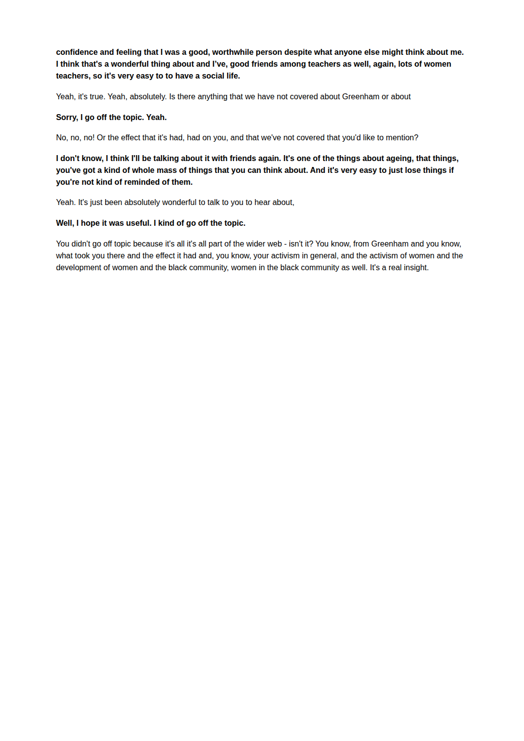confidence and feeling that I was a good, worthwhile person despite what anyone else might think about me. I think that's a wonderful thing about and I’ve, good friends among teachers as well, again, lots of women teachers, so it's very easy to to have a social life.
Yeah, it's true. Yeah, absolutely. Is there anything that we have not covered about Greenham or about
Sorry, I go off the topic. Yeah.
No, no, no! Or the effect that it's had, had on you, and that we've not covered that you'd like to mention?
I don't know, I think I'll be talking about it with friends again. It's one of the things about ageing, that things, you've got a kind of whole mass of things that you can think about. And it's very easy to just lose things if you're not kind of reminded of them.
Yeah. It's just been absolutely wonderful to talk to you to hear about,
Well, I hope it was useful. I kind of go off the topic.
You didn't go off topic because it's all it's all part of the wider web - isn't it? You know, from Greenham and you know, what took you there and the effect it had and, you know, your activism in general, and the activism of women and the development of women and the black community, women in the black community as well. It's a real insight.